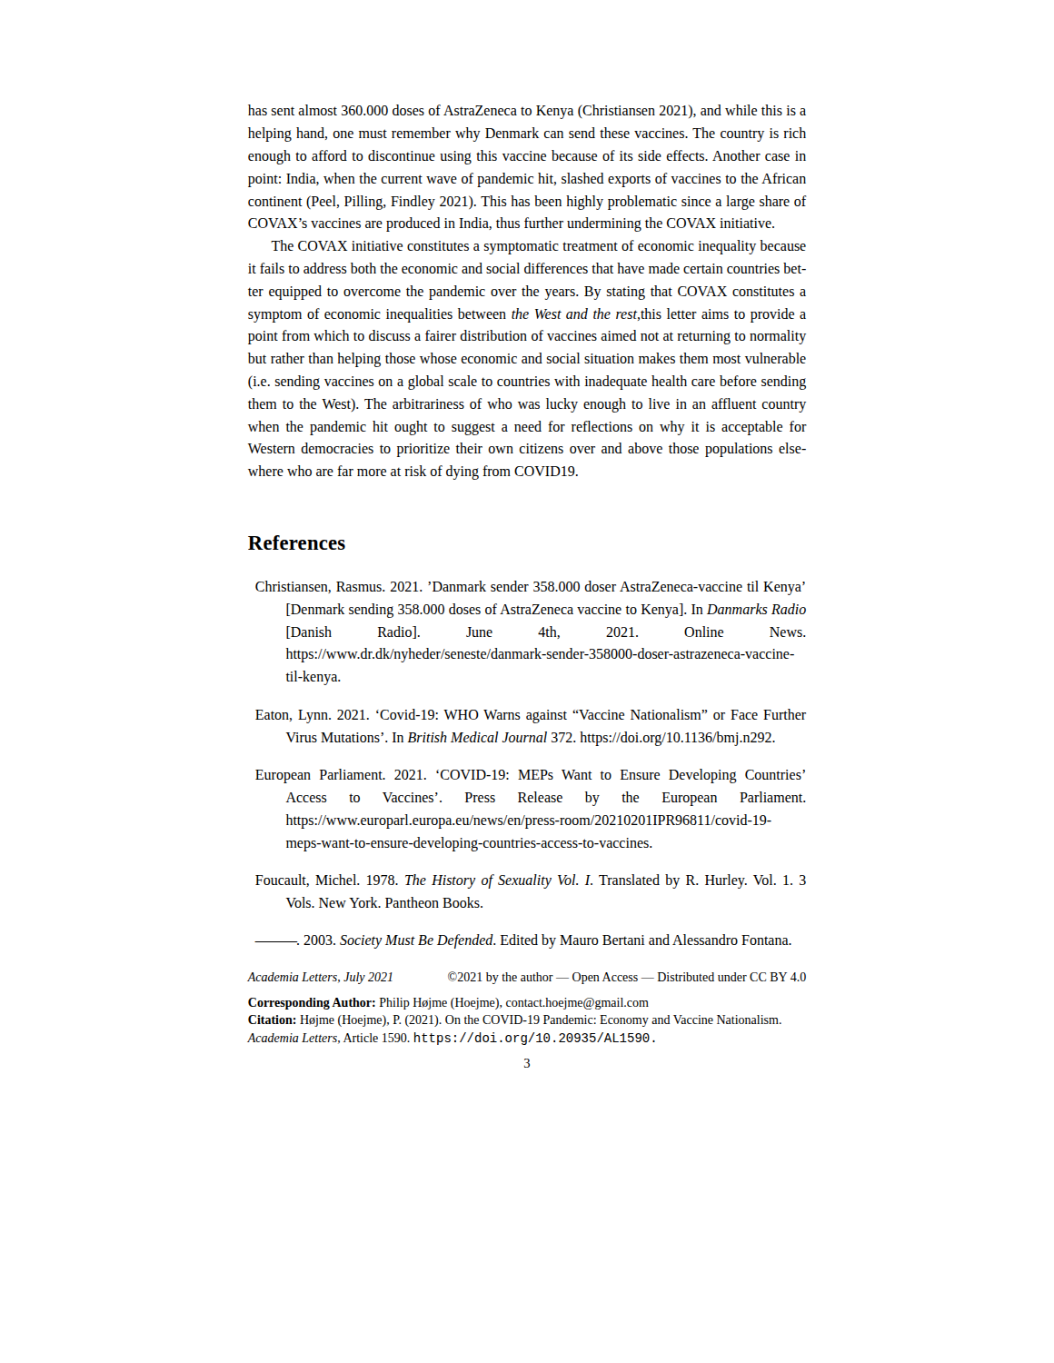has sent almost 360.000 doses of AstraZeneca to Kenya (Christiansen 2021), and while this is a helping hand, one must remember why Denmark can send these vaccines. The country is rich enough to afford to discontinue using this vaccine because of its side effects. Another case in point: India, when the current wave of pandemic hit, slashed exports of vaccines to the African continent (Peel, Pilling, Findley 2021). This has been highly problematic since a large share of COVAX’s vaccines are produced in India, thus further undermining the COVAX initiative.
The COVAX initiative constitutes a symptomatic treatment of economic inequality because it fails to address both the economic and social differences that have made certain countries better equipped to overcome the pandemic over the years. By stating that COVAX constitutes a symptom of economic inequalities between the West and the rest,this letter aims to provide a point from which to discuss a fairer distribution of vaccines aimed not at returning to normality but rather than helping those whose economic and social situation makes them most vulnerable (i.e. sending vaccines on a global scale to countries with inadequate health care before sending them to the West). The arbitrariness of who was lucky enough to live in an affluent country when the pandemic hit ought to suggest a need for reflections on why it is acceptable for Western democracies to prioritize their own citizens over and above those populations elsewhere who are far more at risk of dying from COVID19.
References
Christiansen, Rasmus. 2021. ’Danmark sender 358.000 doser AstraZeneca-vaccine til Kenya’ [Denmark sending 358.000 doses of AstraZeneca vaccine to Kenya]. In Danmarks Radio [Danish Radio]. June 4th, 2021. Online News. https://www.dr.dk/nyheder/seneste/danmark-sender-358000-doser-astrazeneca-vaccine-til-kenya.
Eaton, Lynn. 2021. ‘Covid-19: WHO Warns against “Vaccine Nationalism” or Face Further Virus Mutations’. In British Medical Journal 372. https://doi.org/10.1136/bmj.n292.
European Parliament. 2021. ‘COVID-19: MEPs Want to Ensure Developing Countries’ Access to Vaccines’. Press Release by the European Parliament. https://www.europarl.europa.eu/news/en/press-room/20210201IPR96811/covid-19-meps-want-to-ensure-developing-countries-access-to-vaccines.
Foucault, Michel. 1978. The History of Sexuality Vol. I. Translated by R. Hurley. Vol. 1. 3 Vols. New York. Pantheon Books.
———. 2003. Society Must Be Defended. Edited by Mauro Bertani and Alessandro Fontana.
Academia Letters, July 2021 ©2021 by the author — Open Access — Distributed under CC BY 4.0
Corresponding Author: Philip Højme (Hoejme), contact.hoejme@gmail.com
Citation: Højme (Hoejme), P. (2021). On the COVID-19 Pandemic: Economy and Vaccine Nationalism.
Academia Letters, Article 1590. https://doi.org/10.20935/AL1590.
3